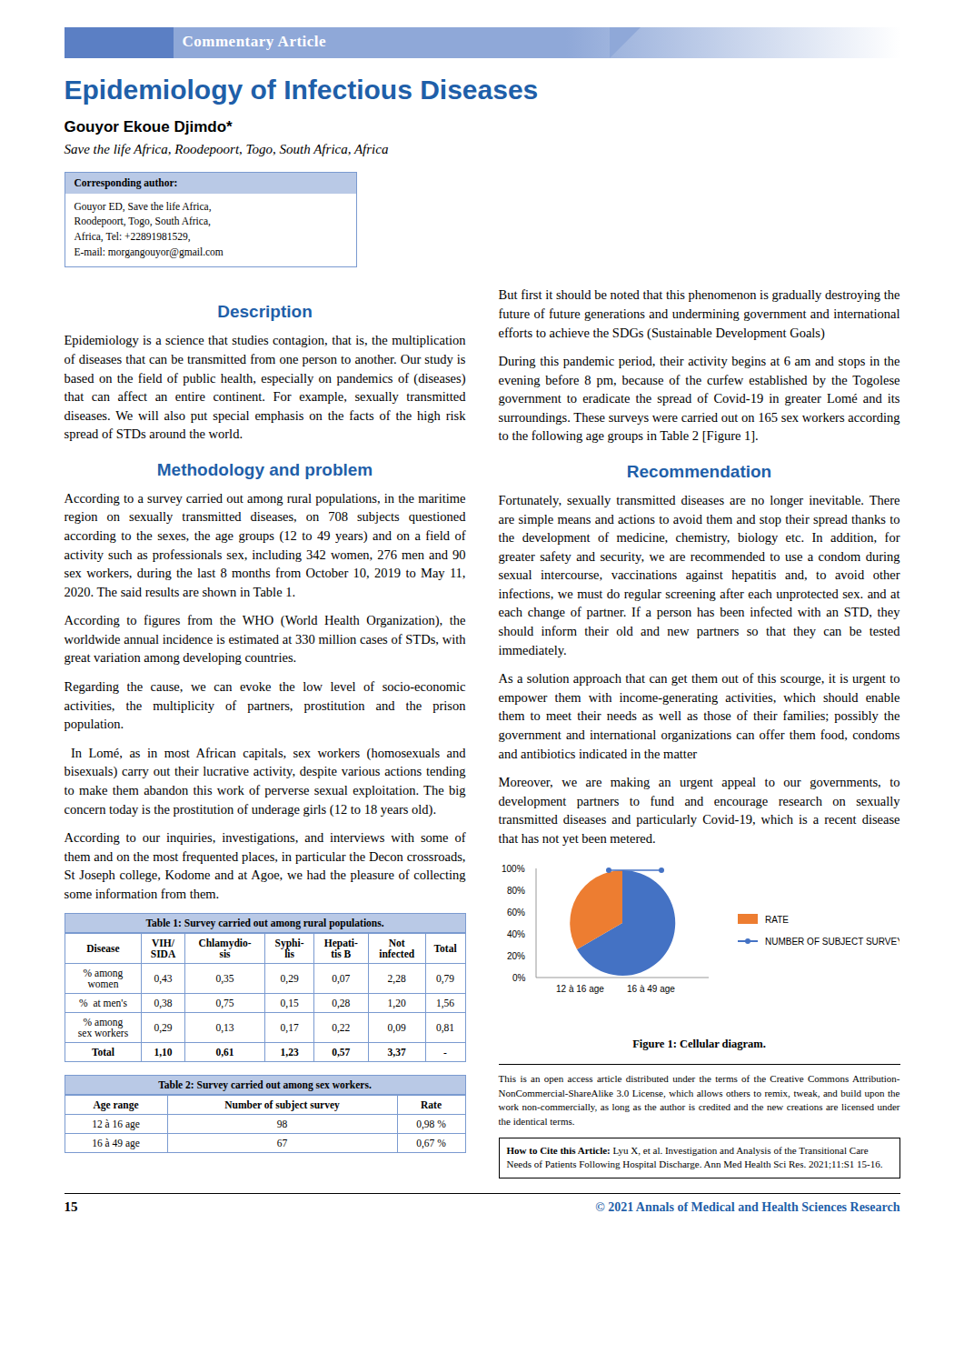Commentary Article
Epidemiology of Infectious Diseases
Gouyor Ekoue Djimdo*
Save the life Africa, Roodepoort, Togo, South Africa, Africa
Corresponding author:
Gouyor ED, Save the life Africa,
Roodepoort, Togo, South Africa,
Africa, Tel: +22891981529,
E-mail: morgangouyor@gmail.com
Description
Epidemiology is a science that studies contagion, that is, the multiplication of diseases that can be transmitted from one person to another. Our study is based on the field of public health, especially on pandemics of (diseases) that can affect an entire continent. For example, sexually transmitted diseases. We will also put special emphasis on the facts of the high risk spread of STDs around the world.
Methodology and problem
According to a survey carried out among rural populations, in the maritime region on sexually transmitted diseases, on 708 subjects questioned according to the sexes, the age groups (12 to 49 years) and on a field of activity such as professionals sex, including 342 women, 276 men and 90 sex workers, during the last 8 months from October 10, 2019 to May 11, 2020. The said results are shown in Table 1.
According to figures from the WHO (World Health Organization), the worldwide annual incidence is estimated at 330 million cases of STDs, with great variation among developing countries.
Regarding the cause, we can evoke the low level of socio-economic activities, the multiplicity of partners, prostitution and the prison population.
In Lomé, as in most African capitals, sex workers (homosexuals and bisexuals) carry out their lucrative activity, despite various actions tending to make them abandon this work of perverse sexual exploitation. The big concern today is the prostitution of underage girls (12 to 18 years old).
According to our inquiries, investigations, and interviews with some of them and on the most frequented places, in particular the Decon crossroads, St Joseph college, Kodome and at Agoe, we had the pleasure of collecting some information from them.
Table 1: Survey carried out among rural populations.
| Disease | VIH/ SIDA | Chlamydio- sis | Syphi- lis | Hepati- tis B | Not infected | Total |
| --- | --- | --- | --- | --- | --- | --- |
| % among women | 0,43 | 0,35 | 0,29 | 0,07 | 2,28 | 0,79 |
| % at men's | 0,38 | 0,75 | 0,15 | 0,28 | 1,20 | 1,56 |
| % among sex workers | 0,29 | 0,13 | 0,17 | 0,22 | 0,09 | 0,81 |
| Total | 1,10 | 0,61 | 1,23 | 0,57 | 3,37 | - |
Table 2: Survey carried out among sex workers.
| Age range | Number of subject survey | Rate |
| --- | --- | --- |
| 12 à 16 age | 98 | 0,98 % |
| 16 à 49 age | 67 | 0,67 % |
But first it should be noted that this phenomenon is gradually destroying the future of future generations and undermining government and international efforts to achieve the SDGs (Sustainable Development Goals)
During this pandemic period, their activity begins at 6 am and stops in the evening before 8 pm, because of the curfew established by the Togolese government to eradicate the spread of Covid-19 in greater Lomé and its surroundings. These surveys were carried out on 165 sex workers according to the following age groups in Table 2 [Figure 1].
Recommendation
Fortunately, sexually transmitted diseases are no longer inevitable. There are simple means and actions to avoid them and stop their spread thanks to the development of medicine, chemistry, biology etc. In addition, for greater safety and security, we are recommended to use a condom during sexual intercourse, vaccinations against hepatitis and, to avoid other infections, we must do regular screening after each unprotected sex. and at each change of partner. If a person has been infected with an STD, they should inform their old and new partners so that they can be tested immediately.
As a solution approach that can get them out of this scourge, it is urgent to empower them with income-generating activities, which should enable them to meet their needs as well as those of their families; possibly the government and international organizations can offer them food, condoms and antibiotics indicated in the matter
Moreover, we are making an urgent appeal to our governments, to development partners to fund and encourage research on sexually transmitted diseases and particularly Covid-19, which is a recent disease that has not yet been metered.
100% 80% 60% 40% 20% 0% 12 à 16 age 16 à 49 age RATE NUMBER OF SUBJECT SURVEY
Figure 1: Cellular diagram.
This is an open access article distributed under the terms of the Creative Commons Attribution-NonCommercial-ShareAlike 3.0 License, which allows others to remix, tweak, and build upon the work non-commercially, as long as the author is credited and the new creations are licensed under the identical terms.
How to Cite this Article: Lyu X, et al. Investigation and Analysis of the Transitional Care Needs of Patients Following Hospital Discharge. Ann Med Health Sci Res. 2021;11:S1 15-16.
15
© 2021 Annals of Medical and Health Sciences Research